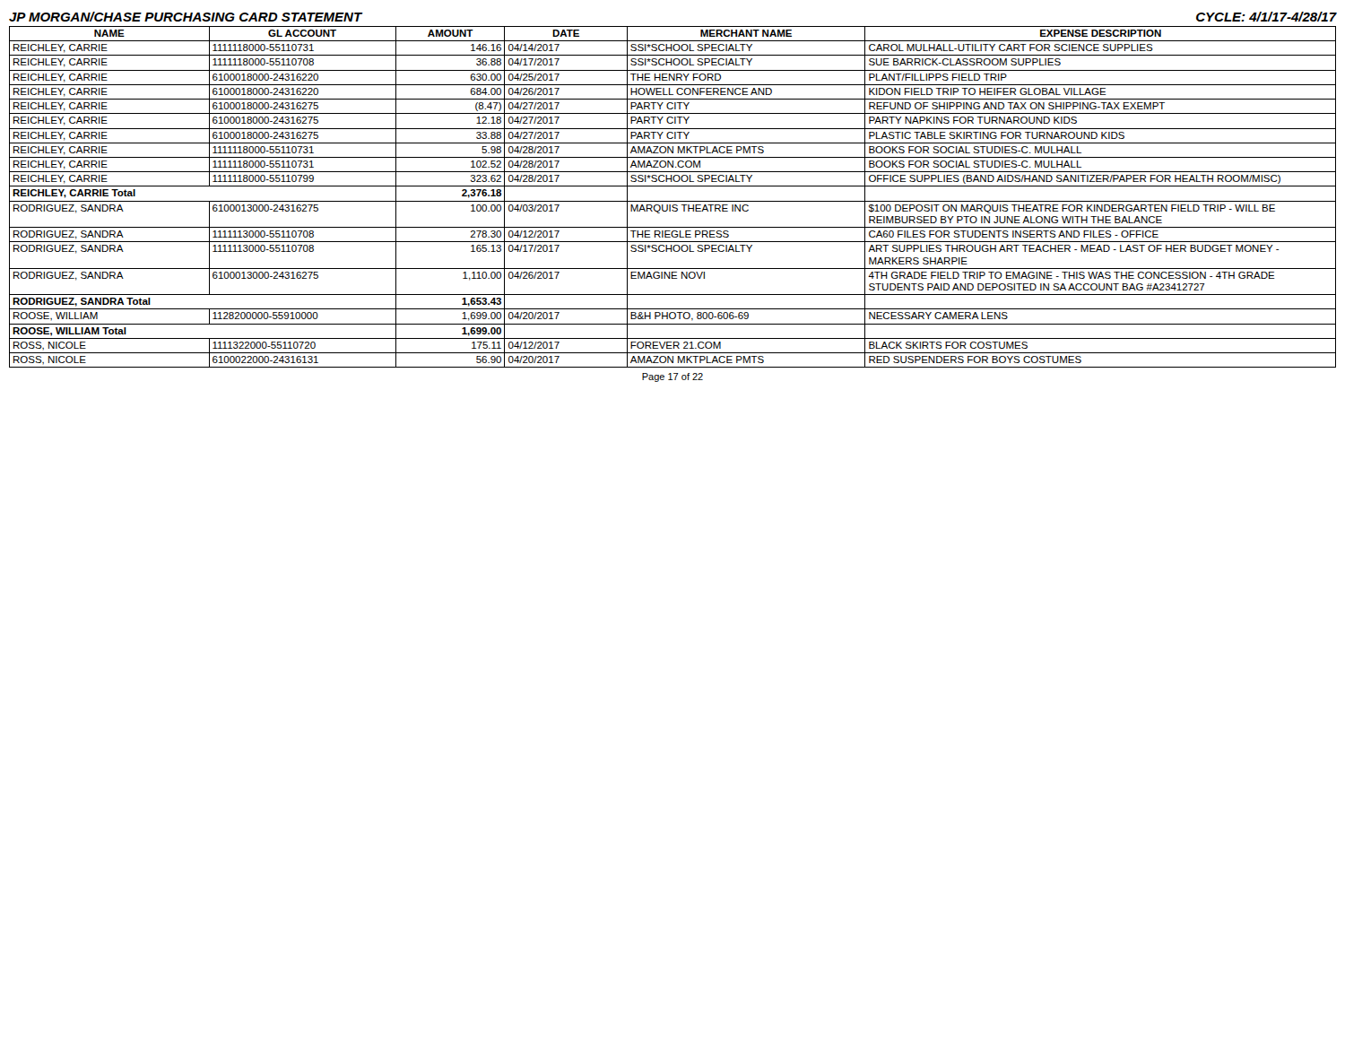JP MORGAN/CHASE PURCHASING CARD STATEMENT CYCLE: 4/1/17-4/28/17
| NAME | GL ACCOUNT | AMOUNT | DATE | MERCHANT NAME | EXPENSE DESCRIPTION |
| --- | --- | --- | --- | --- | --- |
| REICHLEY, CARRIE | 1111118000-55110731 | 146.16 | 04/14/2017 | SSI*SCHOOL SPECIALTY | CAROL MULHALL-UTILITY CART FOR SCIENCE SUPPLIES |
| REICHLEY, CARRIE | 1111118000-55110708 | 36.88 | 04/17/2017 | SSI*SCHOOL SPECIALTY | SUE BARRICK-CLASSROOM SUPPLIES |
| REICHLEY, CARRIE | 6100018000-24316220 | 630.00 | 04/25/2017 | THE HENRY FORD | PLANT/FILLIPPS FIELD TRIP |
| REICHLEY, CARRIE | 6100018000-24316220 | 684.00 | 04/26/2017 | HOWELL CONFERENCE AND | KIDON FIELD TRIP TO HEIFER GLOBAL VILLAGE |
| REICHLEY, CARRIE | 6100018000-24316275 | (8.47) | 04/27/2017 | PARTY CITY | REFUND OF SHIPPING AND TAX ON SHIPPING-TAX EXEMPT |
| REICHLEY, CARRIE | 6100018000-24316275 | 12.18 | 04/27/2017 | PARTY CITY | PARTY NAPKINS FOR TURNAROUND KIDS |
| REICHLEY, CARRIE | 6100018000-24316275 | 33.88 | 04/27/2017 | PARTY CITY | PLASTIC TABLE SKIRTING FOR TURNAROUND KIDS |
| REICHLEY, CARRIE | 1111118000-55110731 | 5.98 | 04/28/2017 | AMAZON MKTPLACE PMTS | BOOKS FOR SOCIAL STUDIES-C. MULHALL |
| REICHLEY, CARRIE | 1111118000-55110731 | 102.52 | 04/28/2017 | AMAZON.COM | BOOKS FOR SOCIAL STUDIES-C. MULHALL |
| REICHLEY, CARRIE | 1111118000-55110799 | 323.62 | 04/28/2017 | SSI*SCHOOL SPECIALTY | OFFICE SUPPLIES (BAND AIDS/HAND SANITIZER/PAPER FOR HEALTH ROOM/MISC) |
| REICHLEY, CARRIE Total | 2,376.18 | | | |
| RODRIGUEZ, SANDRA | 6100013000-24316275 | 100.00 | 04/03/2017 | MARQUIS THEATRE INC | $100 DEPOSIT ON MARQUIS THEATRE FOR KINDERGARTEN FIELD TRIP - WILL BE REIMBURSED BY PTO IN JUNE ALONG WITH THE BALANCE |
| RODRIGUEZ, SANDRA | 1111113000-55110708 | 278.30 | 04/12/2017 | THE RIEGLE PRESS | CA60 FILES FOR STUDENTS INSERTS AND FILES - OFFICE |
| RODRIGUEZ, SANDRA | 1111113000-55110708 | 165.13 | 04/17/2017 | SSI*SCHOOL SPECIALTY | ART SUPPLIES THROUGH ART TEACHER - MEAD - LAST OF HER BUDGET MONEY - MARKERS SHARPIE |
| RODRIGUEZ, SANDRA | 6100013000-24316275 | 1,110.00 | 04/26/2017 | EMAGINE NOVI | 4TH GRADE FIELD TRIP TO EMAGINE - THIS WAS THE CONCESSION - 4TH GRADE STUDENTS PAID AND DEPOSITED IN SA ACCOUNT BAG #A23412727 |
| RODRIGUEZ, SANDRA Total | 1,653.43 | | | |
| ROOSE, WILLIAM | 1128200000-55910000 | 1,699.00 | 04/20/2017 | B&H PHOTO, 800-606-69 | NECESSARY CAMERA LENS |
| ROOSE, WILLIAM Total | 1,699.00 | | | |
| ROSS, NICOLE | 1111322000-55110720 | 175.11 | 04/12/2017 | FOREVER 21.COM | BLACK SKIRTS FOR COSTUMES |
| ROSS, NICOLE | 6100022000-24316131 | 56.90 | 04/20/2017 | AMAZON MKTPLACE PMTS | RED SUSPENDERS FOR BOYS COSTUMES |
Page 17 of 22